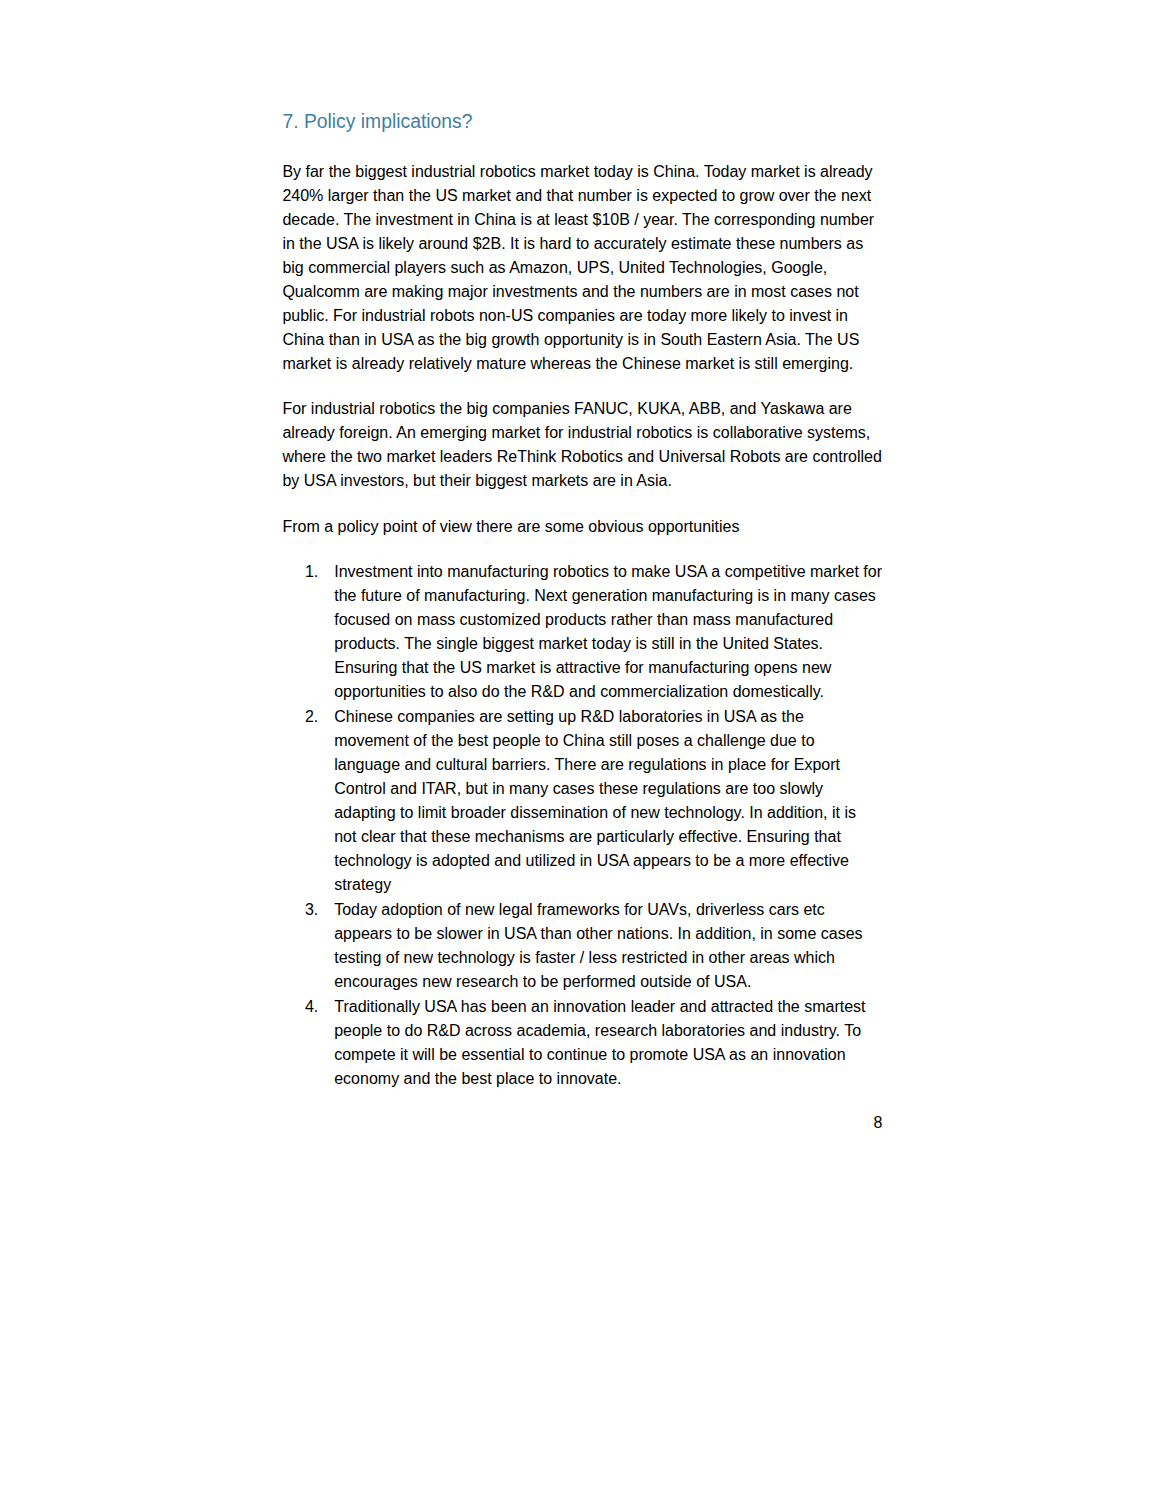7. Policy implications?
By far the biggest industrial robotics market today is China. Today market is already 240% larger than the US market and that number is expected to grow over the next decade. The investment in China is at least $10B / year. The corresponding number in the USA is likely around $2B. It is hard to accurately estimate these numbers as big commercial players such as Amazon, UPS, United Technologies, Google, Qualcomm are making major investments and the numbers are in most cases not public. For industrial robots non-US companies are today more likely to invest in China than in USA as the big growth opportunity is in South Eastern Asia. The US market is already relatively mature whereas the Chinese market is still emerging.
For industrial robotics the big companies FANUC, KUKA, ABB, and Yaskawa are already foreign. An emerging market for industrial robotics is collaborative systems, where the two market leaders ReThink Robotics and Universal Robots are controlled by USA investors, but their biggest markets are in Asia.
From a policy point of view there are some obvious opportunities
Investment into manufacturing robotics to make USA a competitive market for the future of manufacturing. Next generation manufacturing is in many cases focused on mass customized products rather than mass manufactured products. The single biggest market today is still in the United States. Ensuring that the US market is attractive for manufacturing opens new opportunities to also do the R&D and commercialization domestically.
Chinese companies are setting up R&D laboratories in USA as the movement of the best people to China still poses a challenge due to language and cultural barriers. There are regulations in place for Export Control and ITAR, but in many cases these regulations are too slowly adapting to limit broader dissemination of new technology. In addition, it is not clear that these mechanisms are particularly effective. Ensuring that technology is adopted and utilized in USA appears to be a more effective strategy
Today adoption of new legal frameworks for UAVs, driverless cars etc appears to be slower in USA than other nations. In addition, in some cases testing of new technology is faster / less restricted in other areas which encourages new research to be performed outside of USA.
Traditionally USA has been an innovation leader and attracted the smartest people to do R&D across academia, research laboratories and industry. To compete it will be essential to continue to promote USA as an innovation economy and the best place to innovate.
8